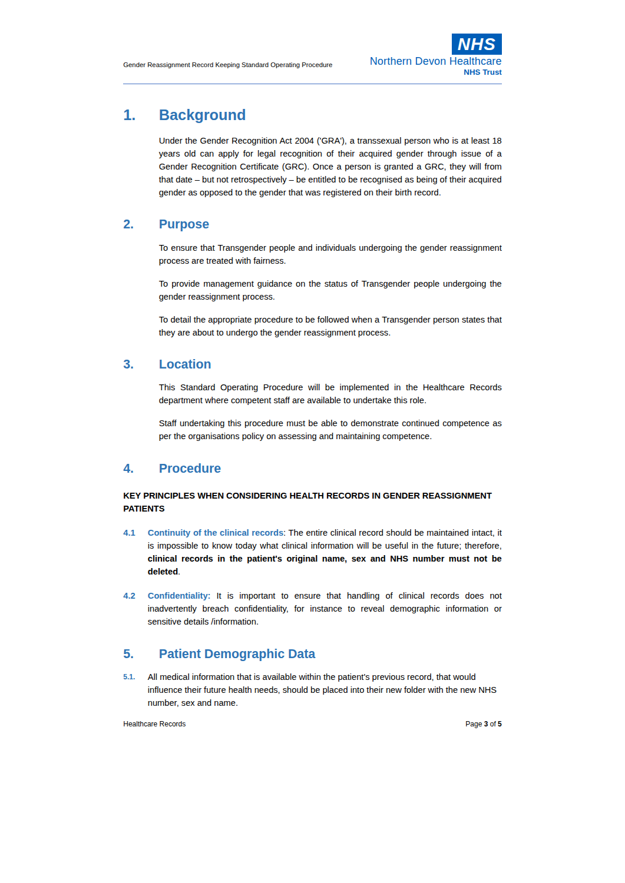Gender Reassignment Record Keeping Standard Operating Procedure
NHS
Northern Devon Healthcare
NHS Trust
1. Background
Under the Gender Recognition Act 2004 ('GRA'), a transsexual person who is at least 18 years old can apply for legal recognition of their acquired gender through issue of a Gender Recognition Certificate (GRC). Once a person is granted a GRC, they will from that date – but not retrospectively – be entitled to be recognised as being of their acquired gender as opposed to the gender that was registered on their birth record.
2. Purpose
To ensure that Transgender people and individuals undergoing the gender reassignment process are treated with fairness.
To provide management guidance on the status of Transgender people undergoing the gender reassignment process.
To detail the appropriate procedure to be followed when a Transgender person states that they are about to undergo the gender reassignment process.
3. Location
This Standard Operating Procedure will be implemented in the Healthcare Records department where competent staff are available to undertake this role.
Staff undertaking this procedure must be able to demonstrate continued competence as per the organisations policy on assessing and maintaining competence.
4. Procedure
KEY PRINCIPLES WHEN CONSIDERING HEALTH RECORDS IN GENDER REASSIGNMENT PATIENTS
4.1
Continuity of the clinical records: The entire clinical record should be maintained intact, it is impossible to know today what clinical information will be useful in the future; therefore, clinical records in the patient's original name, sex and NHS number must not be deleted.
4.2
Confidentiality: It is important to ensure that handling of clinical records does not inadvertently breach confidentiality, for instance to reveal demographic information or sensitive details /information.
5. Patient Demographic Data
5.1.
All medical information that is available within the patient's previous record, that would influence their future health needs, should be placed into their new folder with the new NHS number, sex and name.
Healthcare Records
Page 3 of 5